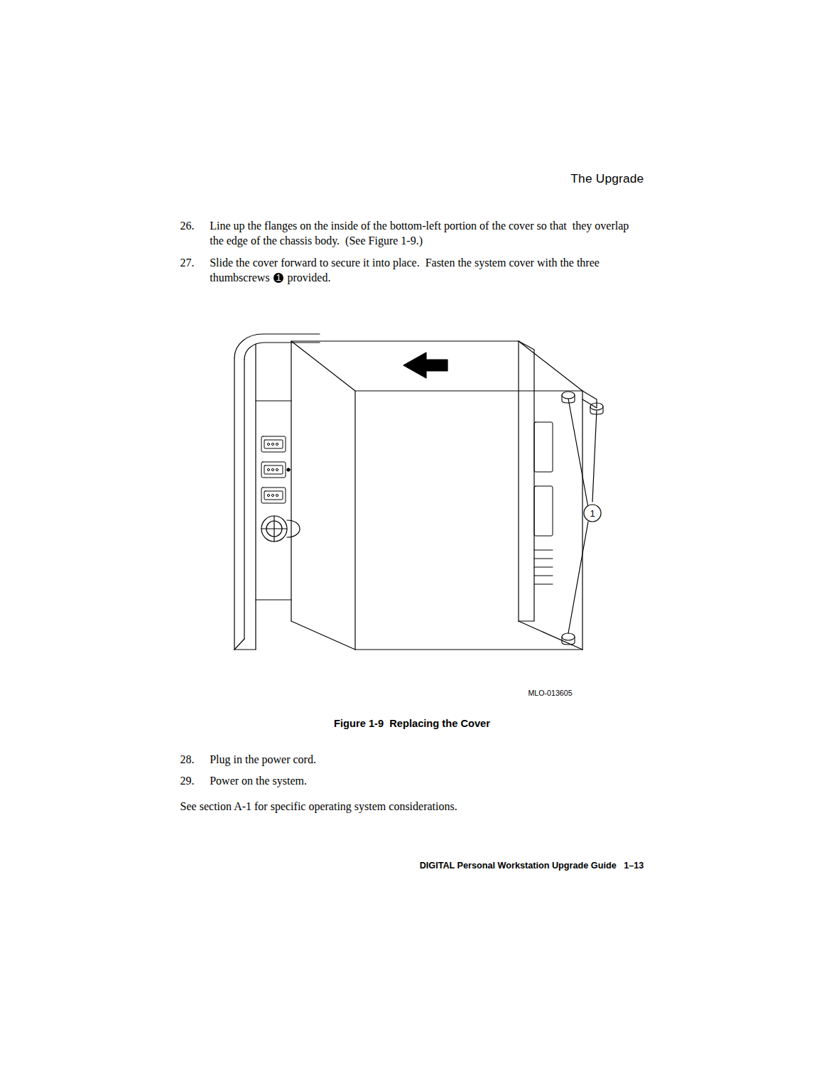The Upgrade
26. Line up the flanges on the inside of the bottom-left portion of the cover so that they overlap the edge of the chassis body. (See Figure 1-9.)
27. Slide the cover forward to secure it into place. Fasten the system cover with the three thumbscrews 1 provided.
1
MLO-013605
Figure 1-9 Replacing the Cover
28. Plug in the power cord.
29. Power on the system.
See section A-1 for specific operating system considerations.
DIGITAL Personal Workstation Upgrade Guide 1–13